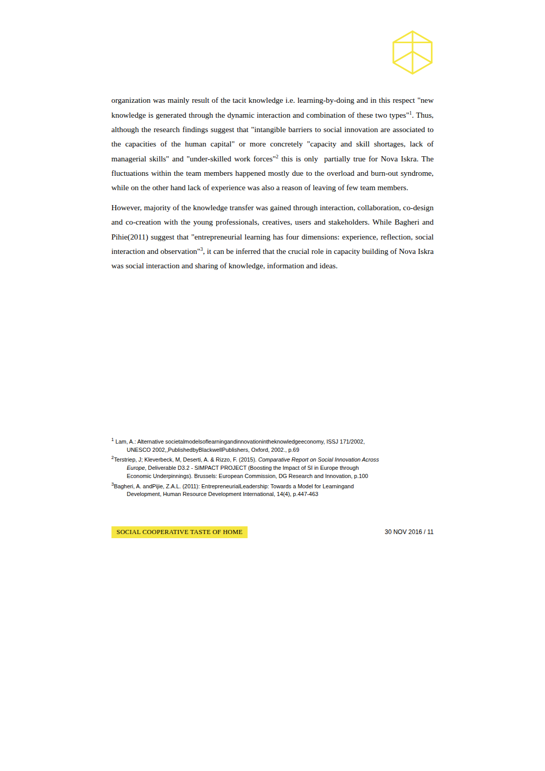organization was mainly result of the tacit knowledge i.e. learning-by-doing and in this respect "new knowledge is generated through the dynamic interaction and combination of these two types"1. Thus, although the research findings suggest that "intangible barriers to social innovation are associated to the capacities of the human capital" or more concretely "capacity and skill shortages, lack of managerial skills" and "under-skilled work forces"2 this is only partially true for Nova Iskra. The fluctuations within the team members happened mostly due to the overload and burn-out syndrome, while on the other hand lack of experience was also a reason of leaving of few team members.
However, majority of the knowledge transfer was gained through interaction, collaboration, co-design and co-creation with the young professionals, creatives, users and stakeholders. While Bagheri and Pihie(2011) suggest that "entrepreneurial learning has four dimensions: experience, reflection, social interaction and observation"3, it can be inferred that the crucial role in capacity building of Nova Iskra was social interaction and sharing of knowledge, information and ideas.
1 Lam, A.: Alternative societalmodelsoflearningandinnovationintheknowledgeeconomy, ISSJ 171/2002, UNESCO 2002,,PublishedbyBlackwellPublishers, Oxford, 2002., p.69
2 Terstriep, J; Kleverbeck, M, Deserti, A. & Rizzo, F. (2015). Comparative Report on Social Innovation Across Europe, Deliverable D3.2 - SIMPACT PROJECT (Boosting the Impact of SI in Europe through Economic Underpinnings). Brussels: European Commission, DG Research and Innovation, p.100
3 Bagheri, A. andPijie, Z.A.L. (2011): EntrepreneurialLeadership: Towards a Model for Learningand Development, Human Resource Development International, 14(4), p.447-463
Social Cooperative Taste of Home
30 NOV 2016 / 11